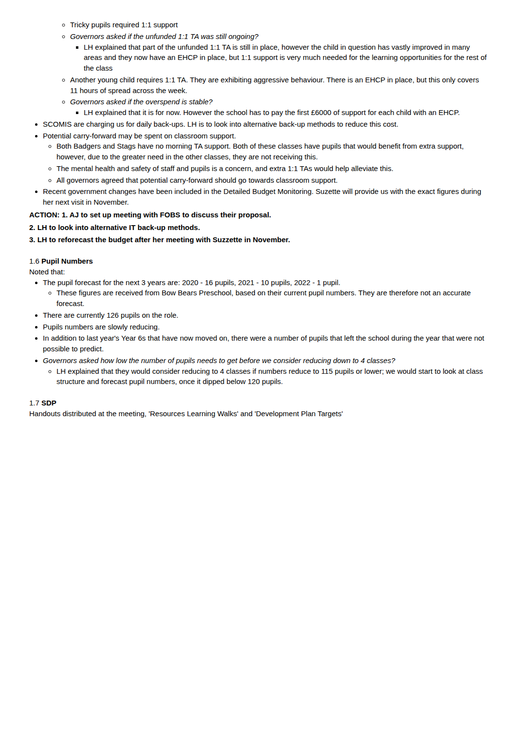Tricky pupils required 1:1 support
Governors asked if the unfunded 1:1 TA was still ongoing?
LH explained that part of the unfunded 1:1 TA is still in place, however the child in question has vastly improved in many areas and they now have an EHCP in place, but 1:1 support is very much needed for the learning opportunities for the rest of the class
Another young child requires 1:1 TA. They are exhibiting aggressive behaviour. There is an EHCP in place, but this only covers 11 hours of spread across the week.
Governors asked if the overspend is stable?
LH explained that it is for now. However the school has to pay the first £6000 of support for each child with an EHCP.
SCOMIS are charging us for daily back-ups. LH is to look into alternative back-up methods to reduce this cost.
Potential carry-forward may be spent on classroom support.
Both Badgers and Stags have no morning TA support. Both of these classes have pupils that would benefit from extra support, however, due to the greater need in the other classes, they are not receiving this.
The mental health and safety of staff and pupils is a concern, and extra 1:1 TAs would help alleviate this.
All governors agreed that potential carry-forward should go towards classroom support.
Recent government changes have been included in the Detailed Budget Monitoring. Suzette will provide us with the exact figures during her next visit in November.
ACTION: 1. AJ to set up meeting with FOBS to discuss their proposal.
2. LH to look into alternative IT back-up methods.
3. LH to reforecast the budget after her meeting with Suzzette in November.
1.6 Pupil Numbers
Noted that:
The pupil forecast for the next 3 years are: 2020 - 16 pupils, 2021 - 10 pupils, 2022 - 1 pupil.
These figures are received from Bow Bears Preschool, based on their current pupil numbers. They are therefore not an accurate forecast.
There are currently 126 pupils on the role.
Pupils numbers are slowly reducing.
In addition to last year's Year 6s that have now moved on, there were a number of pupils that left the school during the year that were not possible to predict.
Governors asked how low the number of pupils needs to get before we consider reducing down to 4 classes?
LH explained that they would consider reducing to 4 classes if numbers reduce to 115 pupils or lower; we would start to look at class structure and forecast pupil numbers, once it dipped below 120 pupils.
1.7 SDP
Handouts distributed at the meeting, 'Resources Learning Walks' and 'Development Plan Targets'